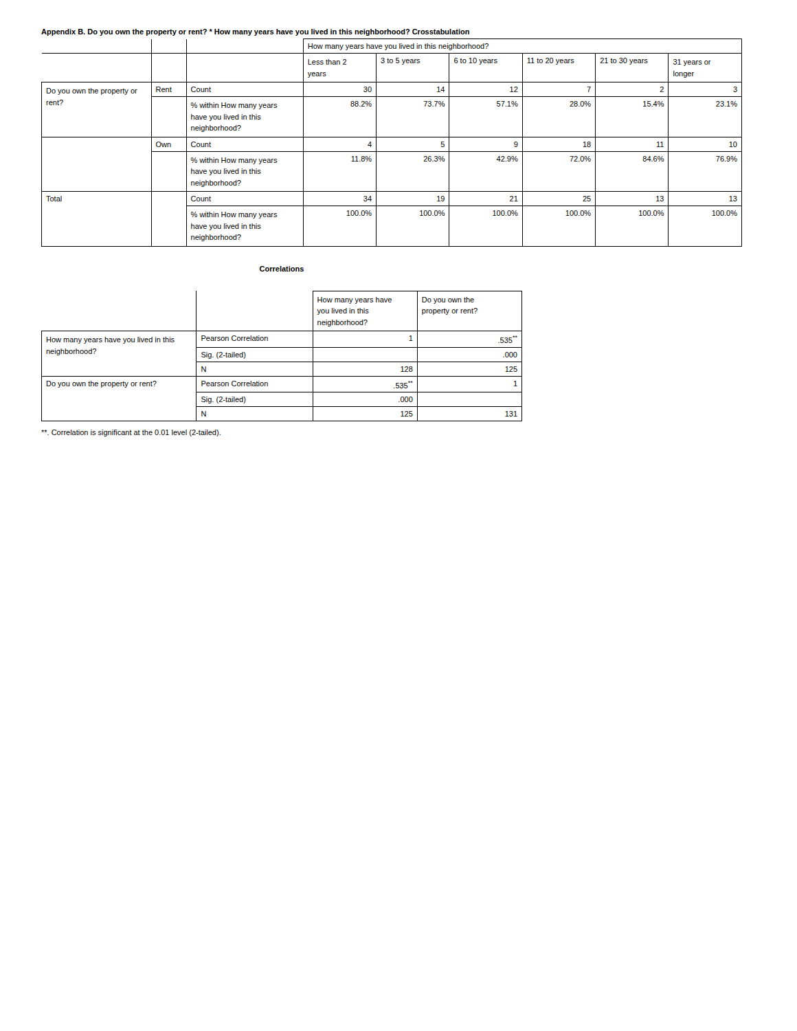Appendix B. Do you own the property or rent? * How many years have you lived in this neighborhood? Crosstabulation
| | | | How many years have you lived in this neighborhood? |
| | | | Less than 2 years | 3 to 5 years | 6 to 10 years | 11 to 20 years | 21 to 30 years | 31 years or longer |
| Do you own the property or rent? | Rent | Count | 30 | 14 | 12 | 7 | 2 | 3 |
| | % within How many years have you lived in this neighborhood? | 88.2% | 73.7% | 57.1% | 28.0% | 15.4% | 23.1% |
| | Own | Count | 4 | 5 | 9 | 18 | 11 | 10 |
| | % within How many years have you lived in this neighborhood? | 11.8% | 26.3% | 42.9% | 72.0% | 84.6% | 76.9% |
| Total | | Count | 34 | 19 | 21 | 25 | 13 | 13 |
| % within How many years have you lived in this neighborhood? | 100.0% | 100.0% | 100.0% | 100.0% | 100.0% | 100.0% |
Correlations
| | | How many years have you lived in this neighborhood? | Do you own the property or rent? |
| How many years have you lived in this neighborhood? | Pearson Correlation | 1 | .535 ** |
| Sig. (2-tailed) | | .000 |
| N | 128 | 125 |
| Do you own the property or rent? | Pearson Correlation | .535 ** | 1 |
| Sig. (2-tailed) | .000 | |
| N | 125 | 131 |
**. Correlation is significant at the 0.01 level (2-tailed).